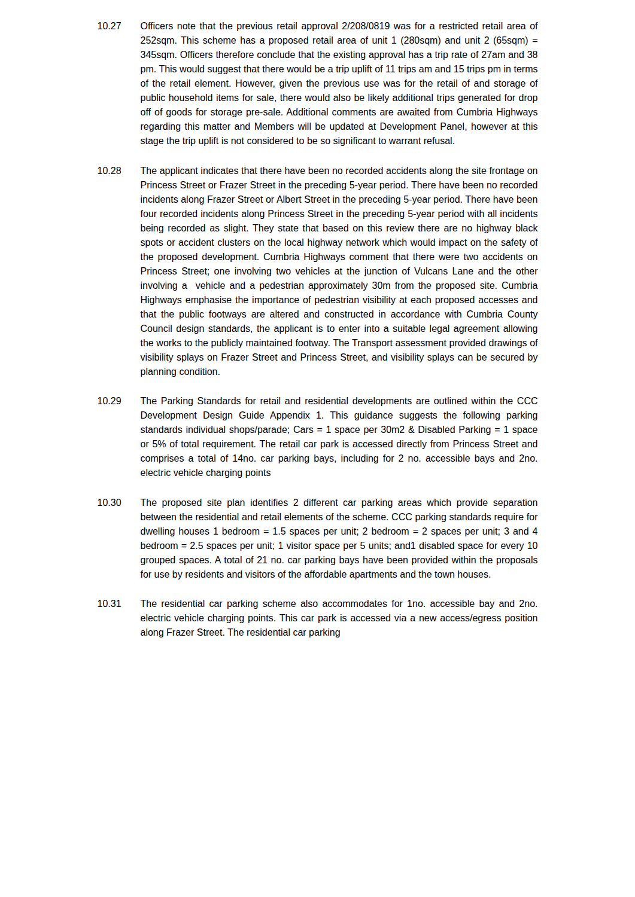10.27 Officers note that the previous retail approval 2/208/0819 was for a restricted retail area of 252sqm. This scheme has a proposed retail area of unit 1 (280sqm) and unit 2 (65sqm) = 345sqm. Officers therefore conclude that the existing approval has a trip rate of 27am and 38 pm. This would suggest that there would be a trip uplift of 11 trips am and 15 trips pm in terms of the retail element. However, given the previous use was for the retail of and storage of public household items for sale, there would also be likely additional trips generated for drop off of goods for storage pre-sale. Additional comments are awaited from Cumbria Highways regarding this matter and Members will be updated at Development Panel, however at this stage the trip uplift is not considered to be so significant to warrant refusal.
10.28 The applicant indicates that there have been no recorded accidents along the site frontage on Princess Street or Frazer Street in the preceding 5-year period. There have been no recorded incidents along Frazer Street or Albert Street in the preceding 5-year period. There have been four recorded incidents along Princess Street in the preceding 5-year period with all incidents being recorded as slight. They state that based on this review there are no highway black spots or accident clusters on the local highway network which would impact on the safety of the proposed development. Cumbria Highways comment that there were two accidents on Princess Street; one involving two vehicles at the junction of Vulcans Lane and the other involving a vehicle and a pedestrian approximately 30m from the proposed site. Cumbria Highways emphasise the importance of pedestrian visibility at each proposed accesses and that the public footways are altered and constructed in accordance with Cumbria County Council design standards, the applicant is to enter into a suitable legal agreement allowing the works to the publicly maintained footway. The Transport assessment provided drawings of visibility splays on Frazer Street and Princess Street, and visibility splays can be secured by planning condition.
10.29 The Parking Standards for retail and residential developments are outlined within the CCC Development Design Guide Appendix 1. This guidance suggests the following parking standards individual shops/parade; Cars = 1 space per 30m2 & Disabled Parking = 1 space or 5% of total requirement. The retail car park is accessed directly from Princess Street and comprises a total of 14no. car parking bays, including for 2 no. accessible bays and 2no. electric vehicle charging points
10.30 The proposed site plan identifies 2 different car parking areas which provide separation between the residential and retail elements of the scheme. CCC parking standards require for dwelling houses 1 bedroom = 1.5 spaces per unit; 2 bedroom = 2 spaces per unit; 3 and 4 bedroom = 2.5 spaces per unit; 1 visitor space per 5 units; and1 disabled space for every 10 grouped spaces. A total of 21 no. car parking bays have been provided within the proposals for use by residents and visitors of the affordable apartments and the town houses.
10.31 The residential car parking scheme also accommodates for 1no. accessible bay and 2no. electric vehicle charging points. This car park is accessed via a new access/egress position along Frazer Street. The residential car parking